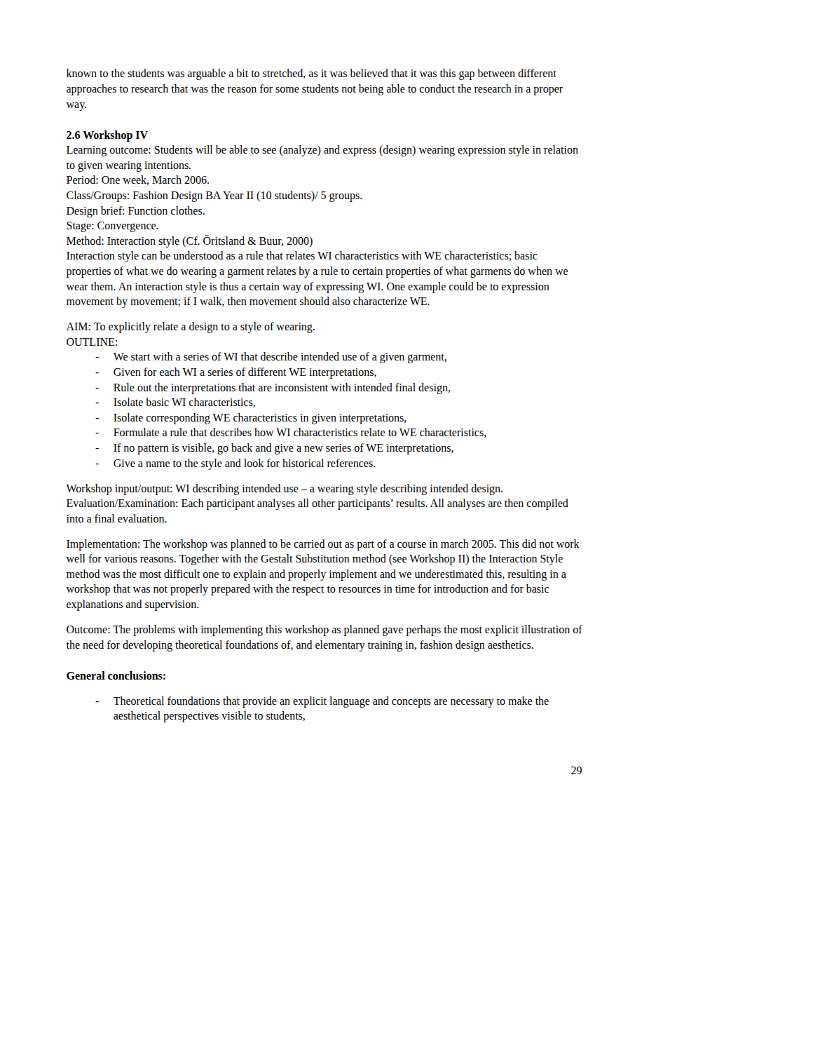known to the students was arguable a bit to stretched, as it was believed that it was this gap between different approaches to research that was the reason for some students not being able to conduct the research in a proper way.
2.6 Workshop IV
Learning outcome: Students will be able to see (analyze) and express (design) wearing expression style in relation to given wearing intentions.
Period: One week, March 2006.
Class/Groups: Fashion Design BA Year II (10 students)/ 5 groups.
Design brief: Function clothes.
Stage: Convergence.
Method: Interaction style (Cf. Öritsland & Buur, 2000)
Interaction style can be understood as a rule that relates WI characteristics with WE characteristics; basic properties of what we do wearing a garment relates by a rule to certain properties of what garments do when we wear them. An interaction style is thus a certain way of expressing WI. One example could be to expression movement by movement; if I walk, then movement should also characterize WE.
AIM: To explicitly relate a design to a style of wearing.
OUTLINE:
We start with a series of WI that describe intended use of a given garment,
Given for each WI a series of different WE interpretations,
Rule out the interpretations that are inconsistent with intended final design,
Isolate basic WI characteristics,
Isolate corresponding WE characteristics in given interpretations,
Formulate a rule that describes how WI characteristics relate to WE characteristics,
If no pattern is visible, go back and give a new series of WE interpretations,
Give a name to the style and look for historical references.
Workshop input/output: WI describing intended use – a wearing style describing intended design. Evaluation/Examination: Each participant analyses all other participants’ results. All analyses are then compiled into a final evaluation.
Implementation: The workshop was planned to be carried out as part of a course in march 2005. This did not work well for various reasons. Together with the Gestalt Substitution method (see Workshop II) the Interaction Style method was the most difficult one to explain and properly implement and we underestimated this, resulting in a workshop that was not properly prepared with the respect to resources in time for introduction and for basic explanations and supervision.
Outcome: The problems with implementing this workshop as planned gave perhaps the most explicit illustration of the need for developing theoretical foundations of, and elementary training in, fashion design aesthetics.
General conclusions:
Theoretical foundations that provide an explicit language and concepts are necessary to make the aesthetical perspectives visible to students,
29